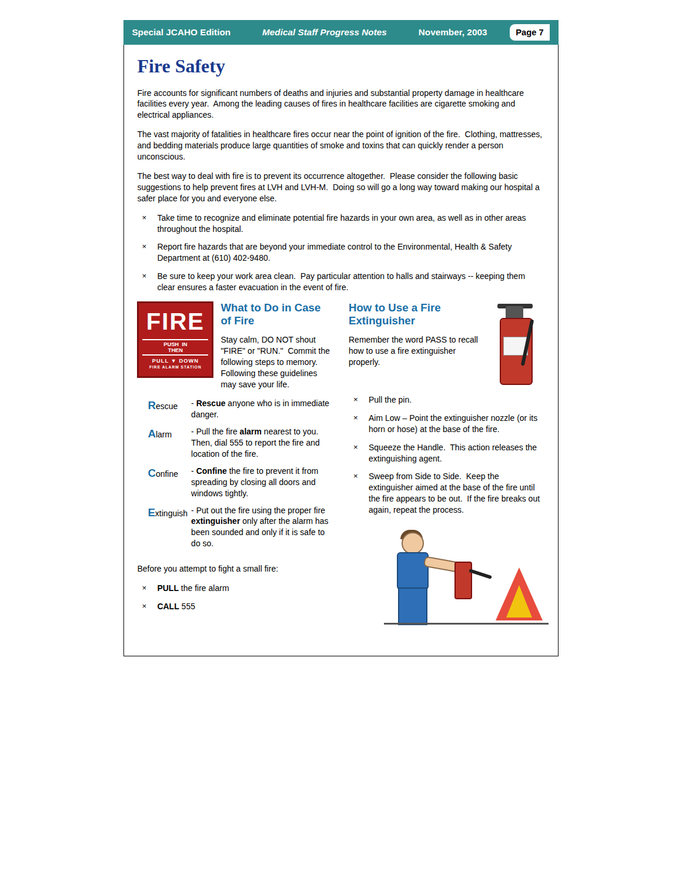Special JCAHO Edition Medical Staff Progress Notes November, 2003 Page 7
Fire Safety
Fire accounts for significant numbers of deaths and injuries and substantial property damage in healthcare facilities every year. Among the leading causes of fires in healthcare facilities are cigarette smoking and electrical appliances.
The vast majority of fatalities in healthcare fires occur near the point of ignition of the fire. Clothing, mattresses, and bedding materials produce large quantities of smoke and toxins that can quickly render a person unconscious.
The best way to deal with fire is to prevent its occurrence altogether. Please consider the following basic suggestions to help prevent fires at LVH and LVH-M. Doing so will go a long way toward making our hospital a safer place for you and everyone else.
Take time to recognize and eliminate potential fire hazards in your own area, as well as in other areas throughout the hospital.
Report fire hazards that are beyond your immediate control to the Environmental, Health & Safety Department at (610) 402-9480.
Be sure to keep your work area clean. Pay particular attention to halls and stairways -- keeping them clear ensures a faster evacuation in the event of fire.
FIRE
PUSH IN
THEN
PULL ▼ DOWN
FIRE ALARM STATION
What to Do in Case of Fire
Stay calm, DO NOT shout "FIRE" or "RUN." Commit the following steps to memory. Following these guidelines may save your life.
| R escue | - Rescue anyone who is in immediate danger. |
| A larm | - Pull the fire alarm nearest to you. Then, dial 555 to report the fire and location of the fire. |
| C onfine | - Confine the fire to prevent it from spreading by closing all doors and windows tightly. |
| E xtinguish | - Put out the fire using the proper fire extinguisher only after the alarm has been sounded and only if it is safe to do so. |
Before you attempt to fight a small fire:
PULL the fire alarm
CALL 555
How to Use a Fire Extinguisher
Remember the word PASS to recall how to use a fire extinguisher properly.
Pull the pin.
Aim Low – Point the extinguisher nozzle (or its horn or hose) at the base of the fire.
Squeeze the Handle. This action releases the extinguishing agent.
Sweep from Side to Side. Keep the extinguisher aimed at the base of the fire until the fire appears to be out. If the fire breaks out again, repeat the process.